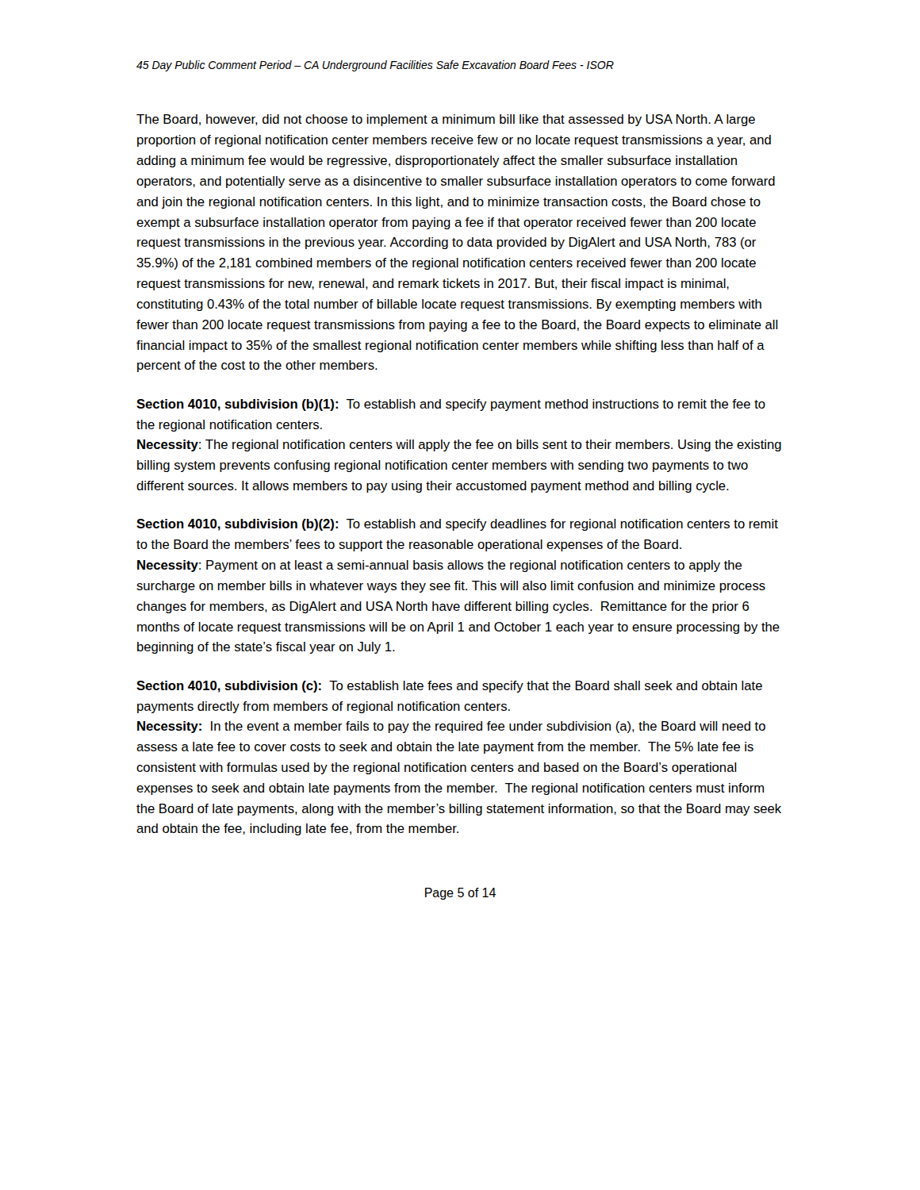45 Day Public Comment Period – CA Underground Facilities Safe Excavation Board Fees - ISOR
The Board, however, did not choose to implement a minimum bill like that assessed by USA North. A large proportion of regional notification center members receive few or no locate request transmissions a year, and adding a minimum fee would be regressive, disproportionately affect the smaller subsurface installation operators, and potentially serve as a disincentive to smaller subsurface installation operators to come forward and join the regional notification centers. In this light, and to minimize transaction costs, the Board chose to exempt a subsurface installation operator from paying a fee if that operator received fewer than 200 locate request transmissions in the previous year. According to data provided by DigAlert and USA North, 783 (or 35.9%) of the 2,181 combined members of the regional notification centers received fewer than 200 locate request transmissions for new, renewal, and remark tickets in 2017. But, their fiscal impact is minimal, constituting 0.43% of the total number of billable locate request transmissions. By exempting members with fewer than 200 locate request transmissions from paying a fee to the Board, the Board expects to eliminate all financial impact to 35% of the smallest regional notification center members while shifting less than half of a percent of the cost to the other members.
Section 4010, subdivision (b)(1): To establish and specify payment method instructions to remit the fee to the regional notification centers.
Necessity: The regional notification centers will apply the fee on bills sent to their members. Using the existing billing system prevents confusing regional notification center members with sending two payments to two different sources. It allows members to pay using their accustomed payment method and billing cycle.
Section 4010, subdivision (b)(2): To establish and specify deadlines for regional notification centers to remit to the Board the members’ fees to support the reasonable operational expenses of the Board.
Necessity: Payment on at least a semi-annual basis allows the regional notification centers to apply the surcharge on member bills in whatever ways they see fit. This will also limit confusion and minimize process changes for members, as DigAlert and USA North have different billing cycles. Remittance for the prior 6 months of locate request transmissions will be on April 1 and October 1 each year to ensure processing by the beginning of the state’s fiscal year on July 1.
Section 4010, subdivision (c): To establish late fees and specify that the Board shall seek and obtain late payments directly from members of regional notification centers.
Necessity: In the event a member fails to pay the required fee under subdivision (a), the Board will need to assess a late fee to cover costs to seek and obtain the late payment from the member. The 5% late fee is consistent with formulas used by the regional notification centers and based on the Board’s operational expenses to seek and obtain late payments from the member. The regional notification centers must inform the Board of late payments, along with the member’s billing statement information, so that the Board may seek and obtain the fee, including late fee, from the member.
Page 5 of 14